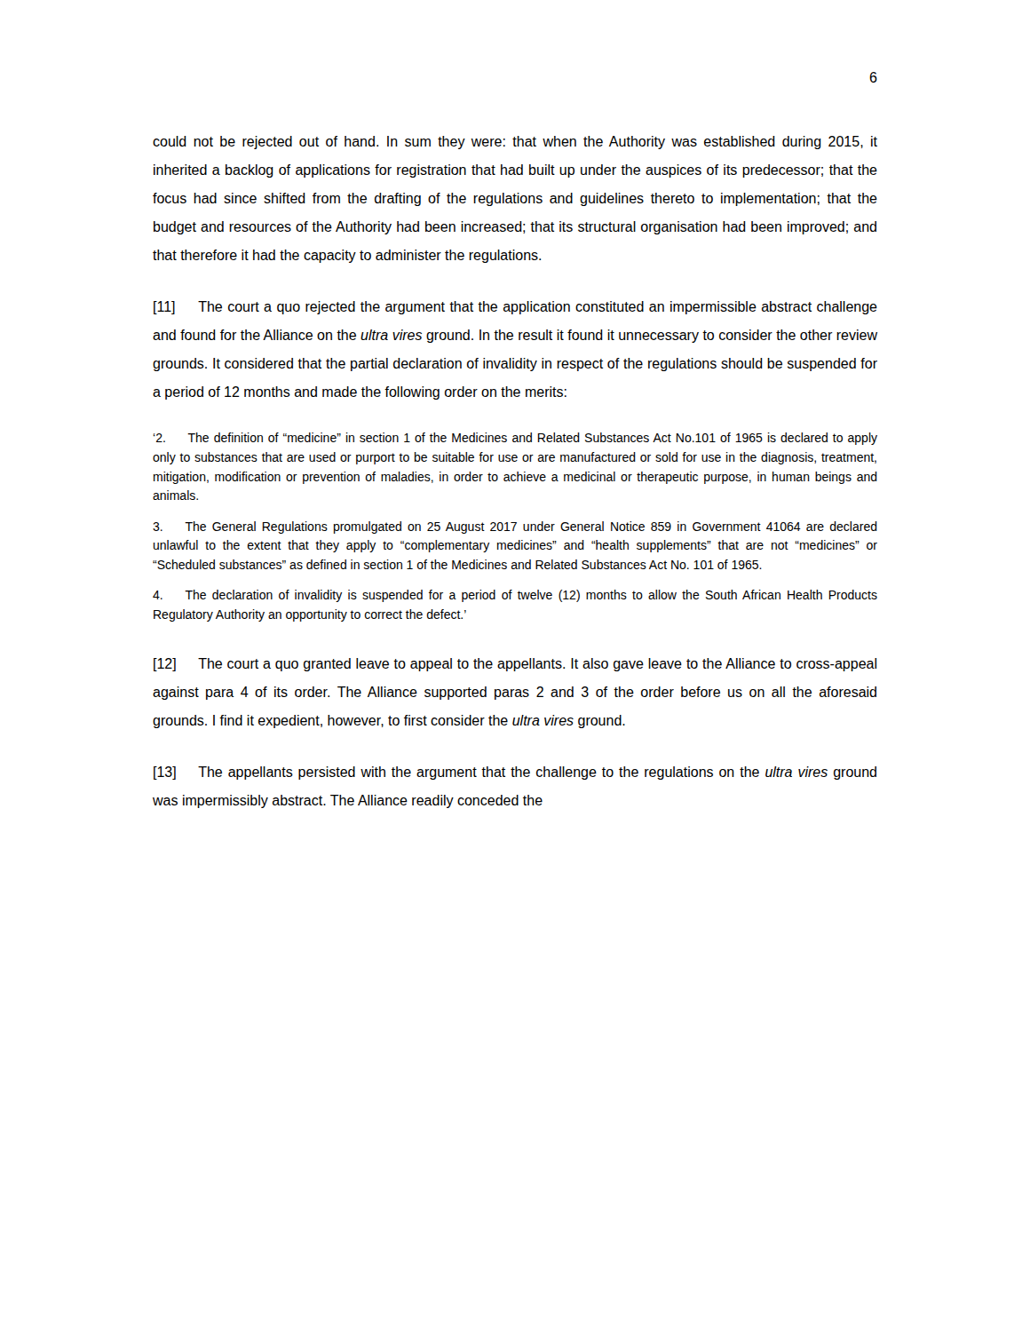6
could not be rejected out of hand. In sum they were: that when the Authority was established during 2015, it inherited a backlog of applications for registration that had built up under the auspices of its predecessor; that the focus had since shifted from the drafting of the regulations and guidelines thereto to implementation; that the budget and resources of the Authority had been increased; that its structural organisation had been improved; and that therefore it had the capacity to administer the regulations.
[11] The court a quo rejected the argument that the application constituted an impermissible abstract challenge and found for the Alliance on the ultra vires ground. In the result it found it unnecessary to consider the other review grounds. It considered that the partial declaration of invalidity in respect of the regulations should be suspended for a period of 12 months and made the following order on the merits:
‘2. The definition of “medicine” in section 1 of the Medicines and Related Substances Act No.101 of 1965 is declared to apply only to substances that are used or purport to be suitable for use or are manufactured or sold for use in the diagnosis, treatment, mitigation, modification or prevention of maladies, in order to achieve a medicinal or therapeutic purpose, in human beings and animals.
3. The General Regulations promulgated on 25 August 2017 under General Notice 859 in Government 41064 are declared unlawful to the extent that they apply to “complementary medicines” and “health supplements” that are not “medicines” or “Scheduled substances” as defined in section 1 of the Medicines and Related Substances Act No. 101 of 1965.
4. The declaration of invalidity is suspended for a period of twelve (12) months to allow the South African Health Products Regulatory Authority an opportunity to correct the defect.’
[12] The court a quo granted leave to appeal to the appellants. It also gave leave to the Alliance to cross-appeal against para 4 of its order. The Alliance supported paras 2 and 3 of the order before us on all the aforesaid grounds. I find it expedient, however, to first consider the ultra vires ground.
[13] The appellants persisted with the argument that the challenge to the regulations on the ultra vires ground was impermissibly abstract. The Alliance readily conceded the